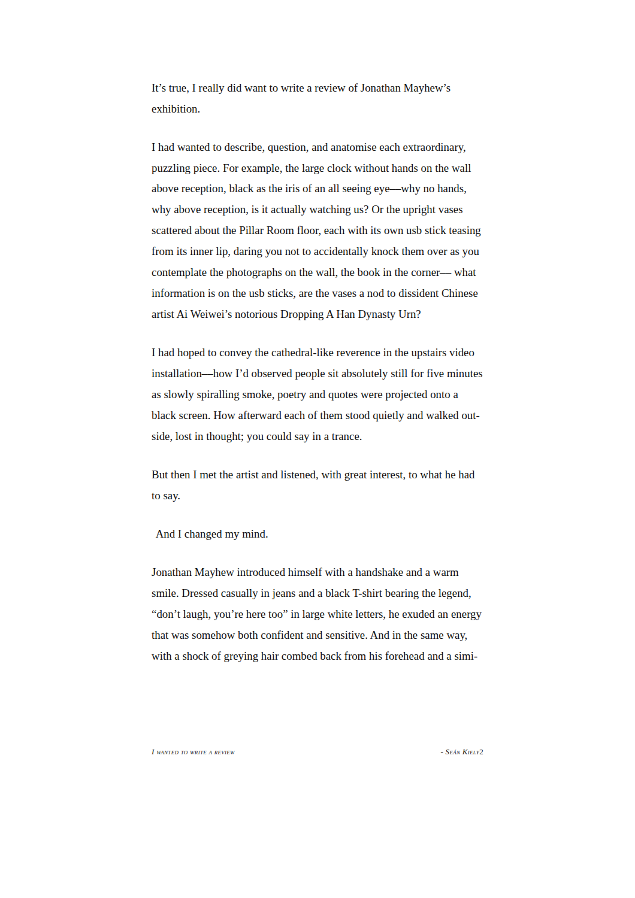It’s true, I really did want to write a review of Jonathan Mayhew’s exhibition.
I had wanted to describe, question, and anatomise each extraordinary, puzzling piece. For example, the large clock without hands on the wall above reception, black as the iris of an all seeing eye––why no hands, why above reception, is it actually watching us? Or the upright vases scattered about the Pillar Room floor, each with its own usb stick teasing from its inner lip, daring you not to accidentally knock them over as you contemplate the photographs on the wall, the book in the corner–– what information is on the usb sticks, are the vases a nod to dissident Chinese artist Ai Weiwei’s notorious Dropping A Han Dynasty Urn?
I had hoped to convey the cathedral-like reverence in the upstairs video installation––how I’d observed people sit absolutely still for five minutes as slowly spiralling smoke, poetry and quotes were projected onto a black screen. How afterward each of them stood quietly and walked outside, lost in thought; you could say in a trance.
But then I met the artist and listened, with great interest, to what he had to say.
And I changed my mind.
Jonathan Mayhew introduced himself with a handshake and a warm smile. Dressed casually in jeans and a black T-shirt bearing the legend, “don’t laugh, you’re here too” in large white letters, he exuded an energy that was somehow both confident and sensitive. And in the same way, with a shock of greying hair combed back from his forehead and a simi-
I wanted to write a review - Seán Kiely2